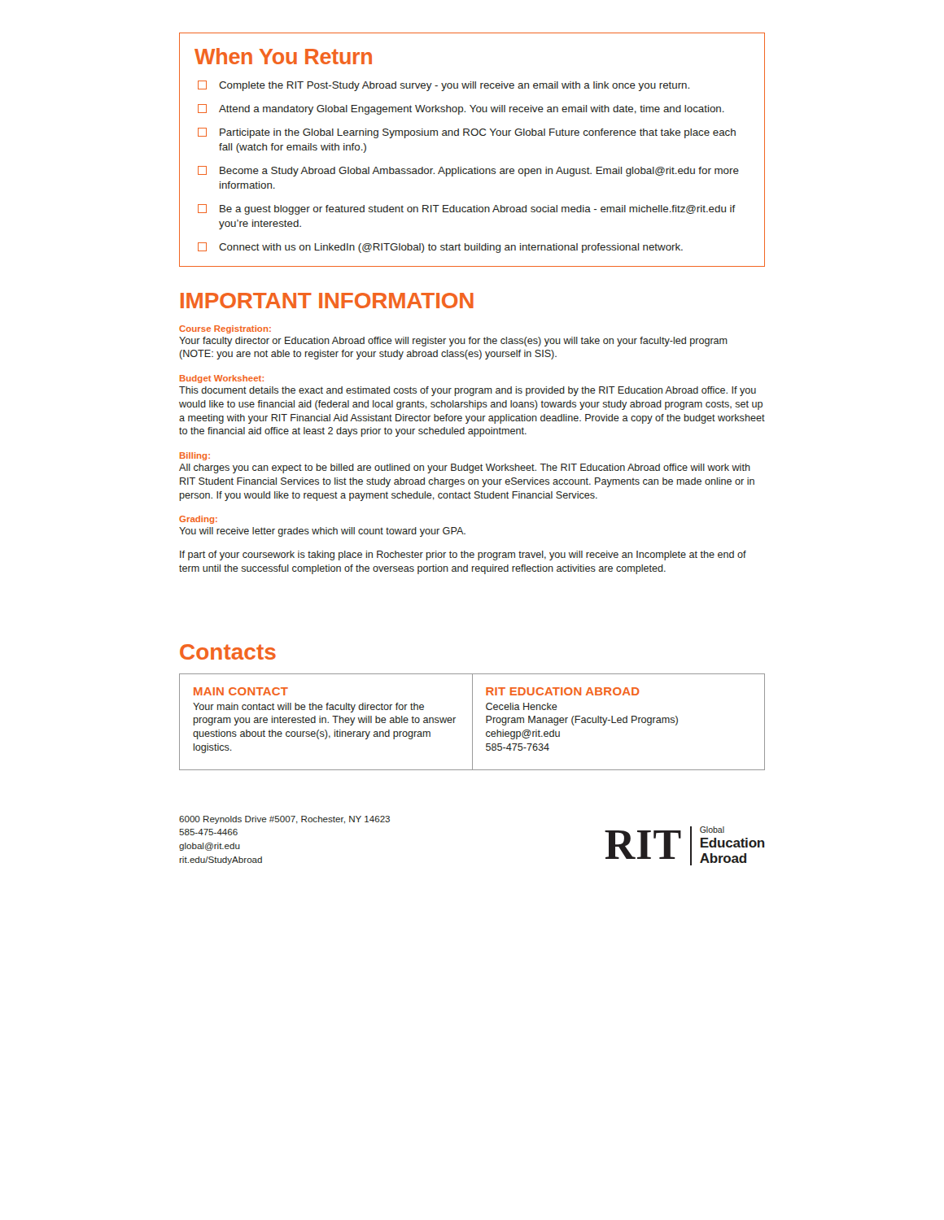When You Return
Complete the RIT Post-Study Abroad survey - you will receive an email with a link once you return.
Attend a mandatory Global Engagement Workshop. You will receive an email with date, time and location.
Participate in the Global Learning Symposium and ROC Your Global Future conference that take place each fall (watch for emails with info.)
Become a Study Abroad Global Ambassador. Applications are open in August. Email global@rit.edu for more information.
Be a guest blogger or featured student on RIT Education Abroad social media - email michelle.fitz@rit.edu if you’re interested.
Connect with us on LinkedIn (@RITGlobal) to start building an international professional network.
IMPORTANT INFORMATION
Course Registration:
Your faculty director or Education Abroad office will register you for the class(es) you will take on your faculty-led program (NOTE: you are not able to register for your study abroad class(es) yourself in SIS).
Budget Worksheet:
This document details the exact and estimated costs of your program and is provided by the RIT Education Abroad office. If you would like to use financial aid (federal and local grants, scholarships and loans) towards your study abroad program costs, set up a meeting with your RIT Financial Aid Assistant Director before your application deadline. Provide a copy of the budget worksheet to the financial aid office at least 2 days prior to your scheduled appointment.
Billing:
All charges you can expect to be billed are outlined on your Budget Worksheet. The RIT Education Abroad office will work with RIT Student Financial Services to list the study abroad charges on your eServices account. Payments can be made online or in person. If you would like to request a payment schedule, contact Student Financial Services.
Grading:
You will receive letter grades which will count toward your GPA.
If part of your coursework is taking place in Rochester prior to the program travel, you will receive an Incomplete at the end of term until the successful completion of the overseas portion and required reflection activities are completed.
Contacts
| MAIN CONTACT Your main contact will be the faculty director for the program you are interested in. They will be able to answer questions about the course(s), itinerary and program logistics. | RIT EDUCATION ABROAD Cecelia Hencke Program Manager (Faculty-Led Programs) cehiegp@rit.edu 585-475-7634 |
6000 Reynolds Drive #5007, Rochester, NY 14623
585-475-4466
global@rit.edu
rit.edu/StudyAbroad
RIT Global
Education
Abroad